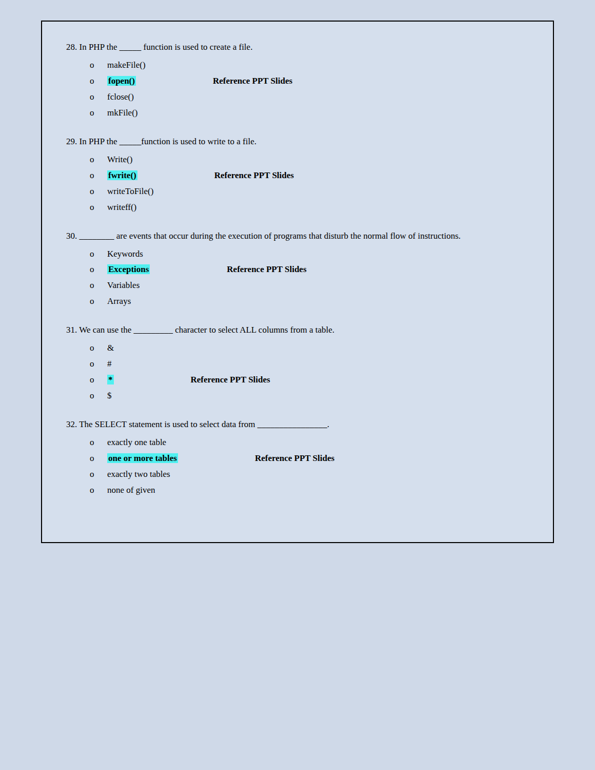28. In PHP the _____ function is used to create a file.
makeFile()
fopen() Reference PPT Slides
fclose()
mkFile()
29. In PHP the _____function is used to write to a file.
Write()
fwrite() Reference PPT Slides
writeToFile()
writeff()
30. ________ are events that occur during the execution of programs that disturb the normal flow of instructions.
Keywords
Exceptions Reference PPT Slides
Variables
Arrays
31. We can use the _________ character to select ALL columns from a table.
&
#
*Reference PPT Slides
$
32. The SELECT statement is used to select data from ________________.
exactly one table
one or more tables Reference PPT Slides
exactly two tables
none of given